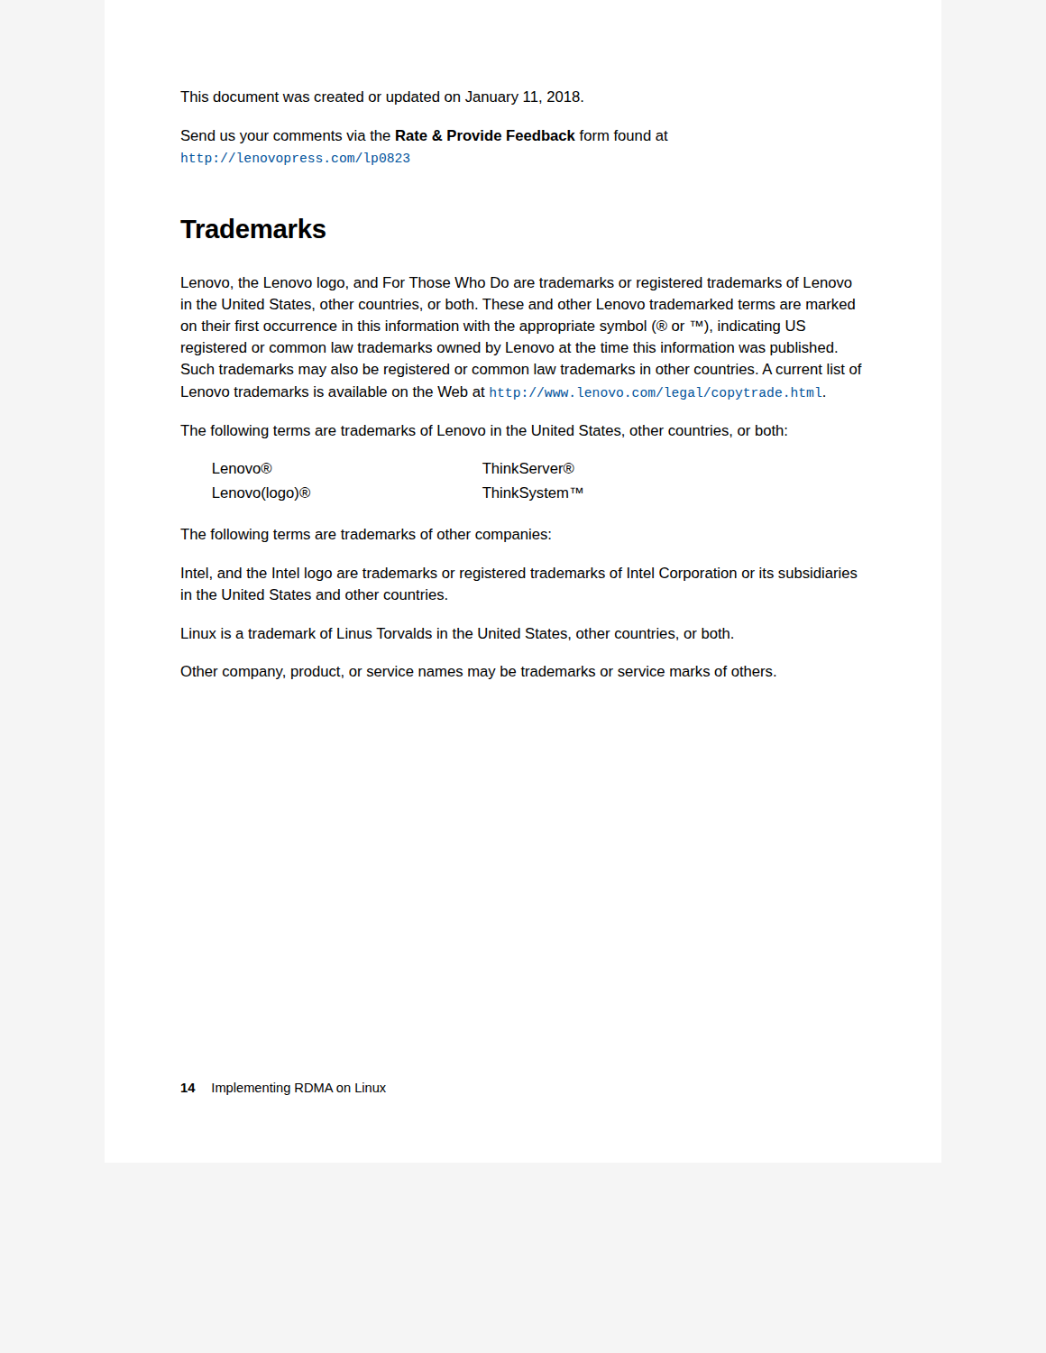This document was created or updated on January 11, 2018.
Send us your comments via the Rate & Provide Feedback form found at
http://lenovopress.com/lp0823
Trademarks
Lenovo, the Lenovo logo, and For Those Who Do are trademarks or registered trademarks of Lenovo in the United States, other countries, or both. These and other Lenovo trademarked terms are marked on their first occurrence in this information with the appropriate symbol (® or ™), indicating US registered or common law trademarks owned by Lenovo at the time this information was published. Such trademarks may also be registered or common law trademarks in other countries. A current list of Lenovo trademarks is available on the Web at http://www.lenovo.com/legal/copytrade.html.
The following terms are trademarks of Lenovo in the United States, other countries, or both:
| Lenovo® | ThinkServer® |
| Lenovo(logo)® | ThinkSystem™ |
The following terms are trademarks of other companies:
Intel, and the Intel logo are trademarks or registered trademarks of Intel Corporation or its subsidiaries in the United States and other countries.
Linux is a trademark of Linus Torvalds in the United States, other countries, or both.
Other company, product, or service names may be trademarks or service marks of others.
14 Implementing RDMA on Linux